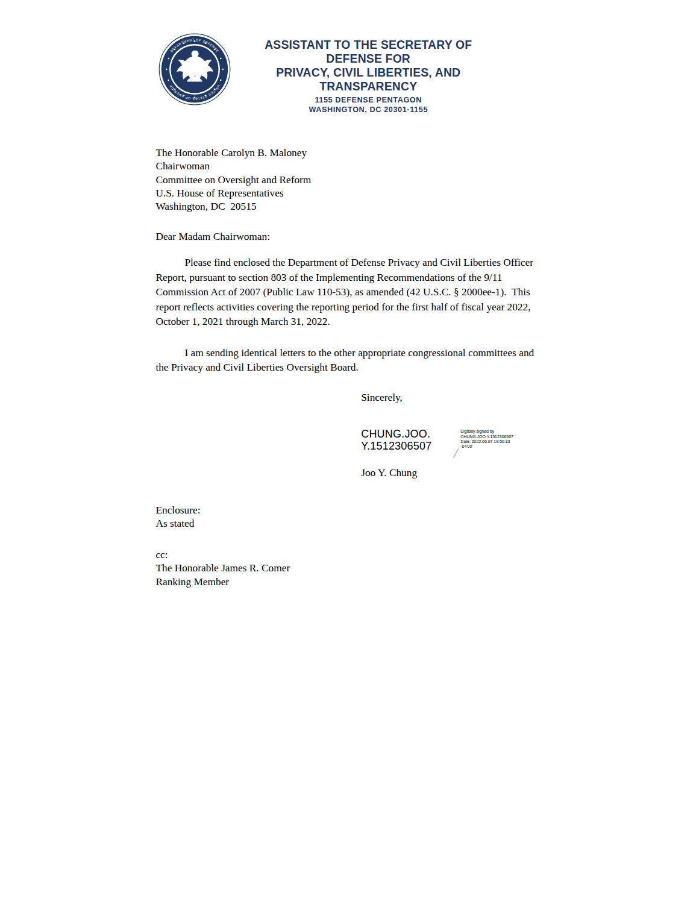DEPARTMENT OF DEFENSE UNITED STATES OF AMERICA
Assistant to the Secretary of Defense for
Privacy, Civil Liberties, and Transparency
1155 Defense Pentagon
Washington, DC 20301-1155
The Honorable Carolyn B. Maloney
Chairwoman
Committee on Oversight and Reform
U.S. House of Representatives
Washington, DC 20515
Dear Madam Chairwoman:
Please find enclosed the Department of Defense Privacy and Civil Liberties Officer Report, pursuant to section 803 of the Implementing Recommendations of the 9/11 Commission Act of 2007 (Public Law 110-53), as amended (42 U.S.C. § 2000ee-1). This report reflects activities covering the reporting period for the first half of fiscal year 2022, October 1, 2021 through March 31, 2022.
I am sending identical letters to the other appropriate congressional committees and the Privacy and Civil Liberties Oversight Board.
Sincerely,
CHUNG.JOO.
Y.1512306507
Digitally signed by
CHUNG.JOO.Y.1512306507
Date: 2022.06.07 19:50:33
-04'00'
⁄
Joo Y. Chung
Enclosure:
As stated
cc:
The Honorable James R. Comer
Ranking Member